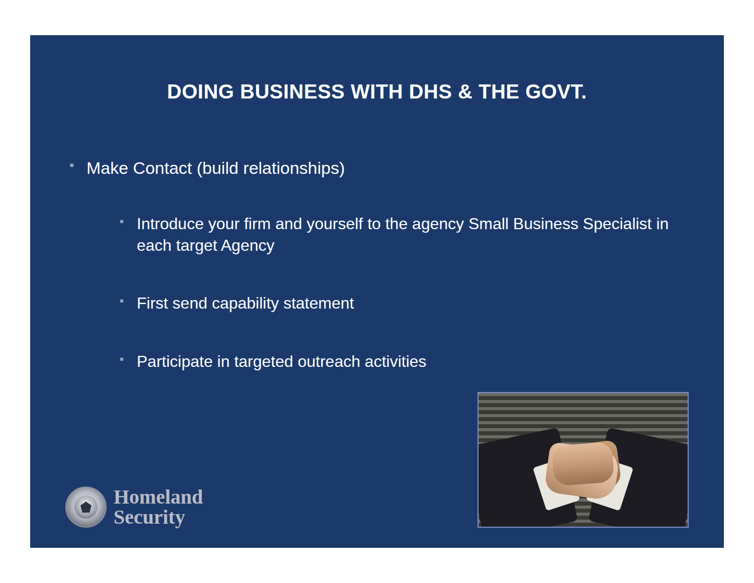DOING BUSINESS WITH DHS & THE GOVT.
Make Contact (build relationships)
Introduce your firm and yourself to the agency Small Business Specialist in each target Agency
First send capability statement
Participate in targeted outreach activities
Homeland Security